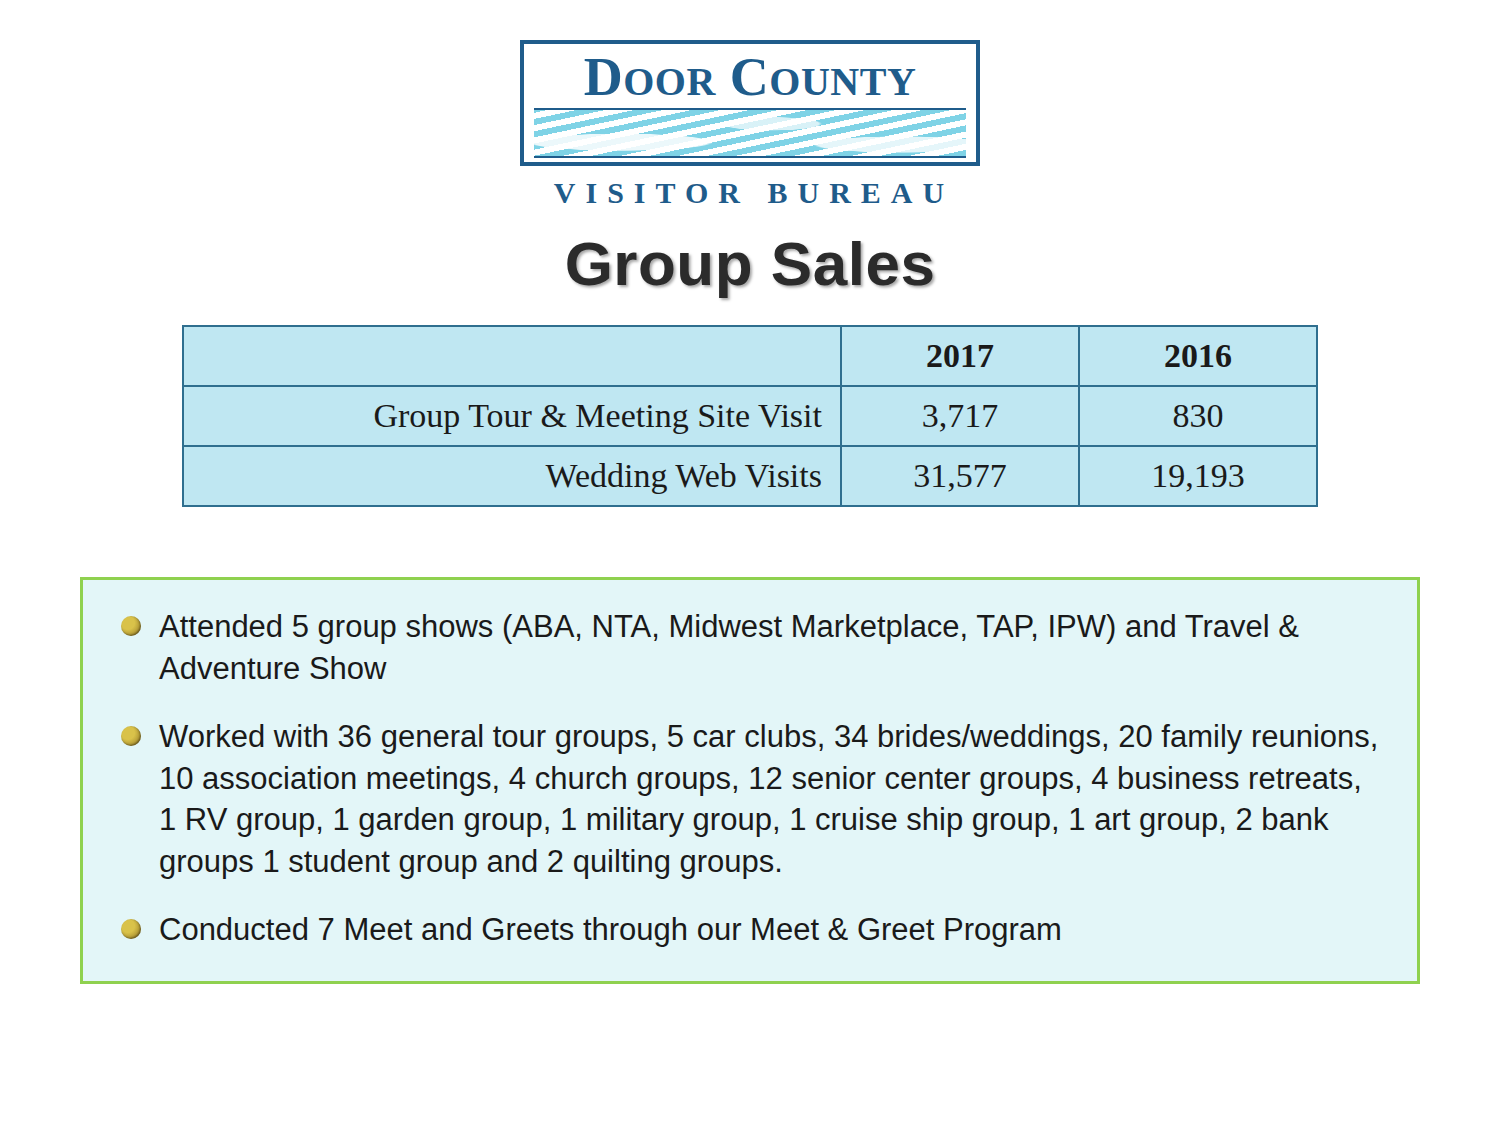DOOR COUNTY
VISITOR BUREAU
Group Sales
| | 2017 | 2016 |
| --- | --- | --- |
| Group Tour & Meeting Site Visit | 3,717 | 830 |
| Wedding Web Visits | 31,577 | 19,193 |
Attended 5 group shows (ABA, NTA, Midwest Marketplace, TAP, IPW) and Travel & Adventure Show
Worked with 36 general tour groups, 5 car clubs, 34 brides/weddings, 20 family reunions, 10 association meetings, 4 church groups, 12 senior center groups, 4 business retreats, 1 RV group, 1 garden group, 1 military group, 1 cruise ship group, 1 art group, 2 bank groups 1 student group and 2 quilting groups.
Conducted 7 Meet and Greets through our Meet & Greet Program